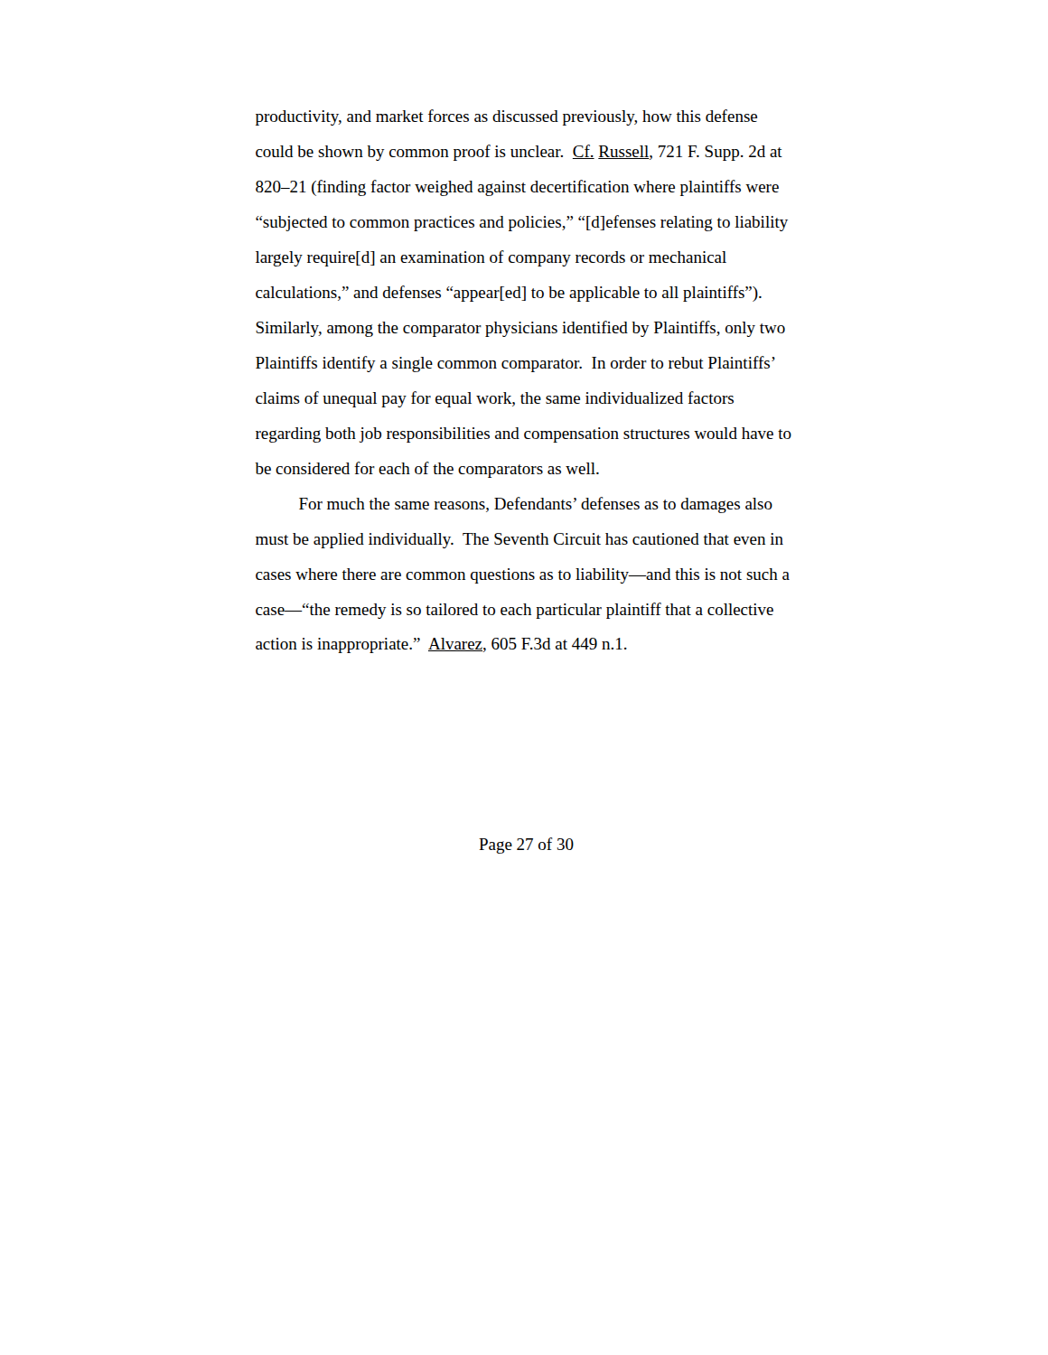productivity, and market forces as discussed previously, how this defense could be shown by common proof is unclear. Cf. Russell, 721 F. Supp. 2d at 820–21 (finding factor weighed against decertification where plaintiffs were “subjected to common practices and policies,” “[d]efenses relating to liability largely require[d] an examination of company records or mechanical calculations,” and defenses “appear[ed] to be applicable to all plaintiffs”). Similarly, among the comparator physicians identified by Plaintiffs, only two Plaintiffs identify a single common comparator. In order to rebut Plaintiffs’ claims of unequal pay for equal work, the same individualized factors regarding both job responsibilities and compensation structures would have to be considered for each of the comparators as well.
For much the same reasons, Defendants’ defenses as to damages also must be applied individually. The Seventh Circuit has cautioned that even in cases where there are common questions as to liability—and this is not such a case—“the remedy is so tailored to each particular plaintiff that a collective action is inappropriate.” Alvarez, 605 F.3d at 449 n.1.
Page 27 of 30